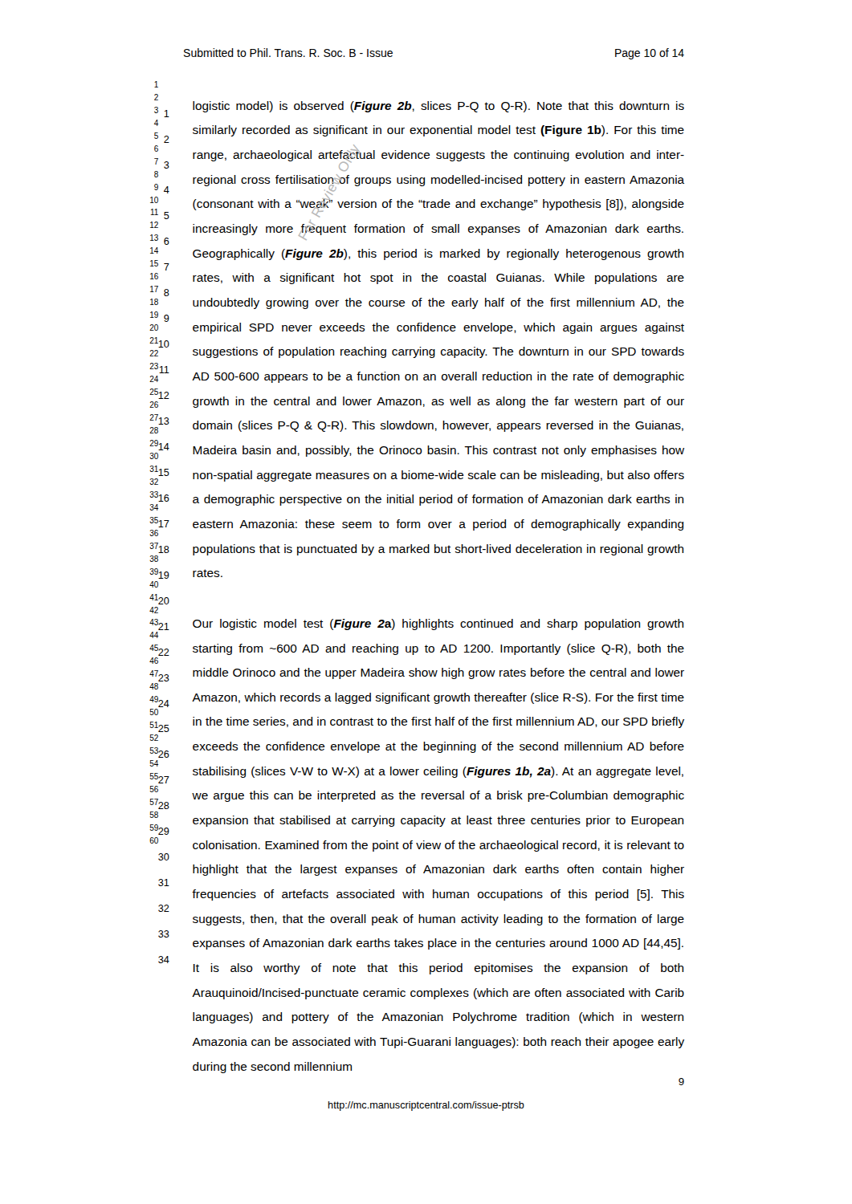Submitted to Phil. Trans. R. Soc. B - Issue
Page 10 of 14
1
2
3
4
5
6
7
8
9
10
11
12
13
14
15
16
17
18
19
20
21
22
23
24
25
26
27
28
29
30
31
32
33
34
35
36
37
38
39
40
41
42
43
44
45
46
47
48
49
50
51
52
53
54
55
56
57
58
59
60
1
2
3
4
5
6
7
8
9
10
11
12
13
14
15
16
17
18
19
20
21
22
23
24
25
26
27
28
29
30
31
32
33
34
logistic model) is observed (Figure 2b, slices P-Q to Q-R). Note that this downturn is similarly recorded as significant in our exponential model test (Figure 1b). For this time range, archaeological artefactual evidence suggests the continuing evolution and inter-regional cross fertilisation of groups using modelled-incised pottery in eastern Amazonia (consonant with a “weak” version of the “trade and exchange” hypothesis [8]), alongside increasingly more frequent formation of small expanses of Amazonian dark earths. Geographically (Figure 2b), this period is marked by regionally heterogenous growth rates, with a significant hot spot in the coastal Guianas. While populations are undoubtedly growing over the course of the early half of the first millennium AD, the empirical SPD never exceeds the confidence envelope, which again argues against suggestions of population reaching carrying capacity. The downturn in our SPD towards AD 500-600 appears to be a function on an overall reduction in the rate of demographic growth in the central and lower Amazon, as well as along the far western part of our domain (slices P-Q & Q-R). This slowdown, however, appears reversed in the Guianas, Madeira basin and, possibly, the Orinoco basin. This contrast not only emphasises how non-spatial aggregate measures on a biome-wide scale can be misleading, but also offers a demographic perspective on the initial period of formation of Amazonian dark earths in eastern Amazonia: these seem to form over a period of demographically expanding populations that is punctuated by a marked but short-lived deceleration in regional growth rates.
Our logistic model test (Figure 2 a) highlights continued and sharp population growth starting from ~600 AD and reaching up to AD 1200. Importantly (slice Q-R), both the middle Orinoco and the upper Madeira show high grow rates before the central and lower Amazon, which records a lagged significant growth thereafter (slice R-S). For the first time in the time series, and in contrast to the first half of the first millennium AD, our SPD briefly exceeds the confidence envelope at the beginning of the second millennium AD before stabilising (slices V-W to W-X) at a lower ceiling (Figures 1b, 2a). At an aggregate level, we argue this can be interpreted as the reversal of a brisk pre-Columbian demographic expansion that stabilised at carrying capacity at least three centuries prior to European colonisation. Examined from the point of view of the archaeological record, it is relevant to highlight that the largest expanses of Amazonian dark earths often contain higher frequencies of artefacts associated with human occupations of this period [5]. This suggests, then, that the overall peak of human activity leading to the formation of large expanses of Amazonian dark earths takes place in the centuries around 1000 AD [44,45]. It is also worthy of note that this period epitomises the expansion of both Arauquinoid/Incised-punctuate ceramic complexes (which are often associated with Carib languages) and pottery of the Amazonian Polychrome tradition (which in western Amazonia can be associated with Tupi-Guarani languages): both reach their apogee early during the second millennium
For Review Only
9
http://mc.manuscriptcentral.com/issue-ptrsb